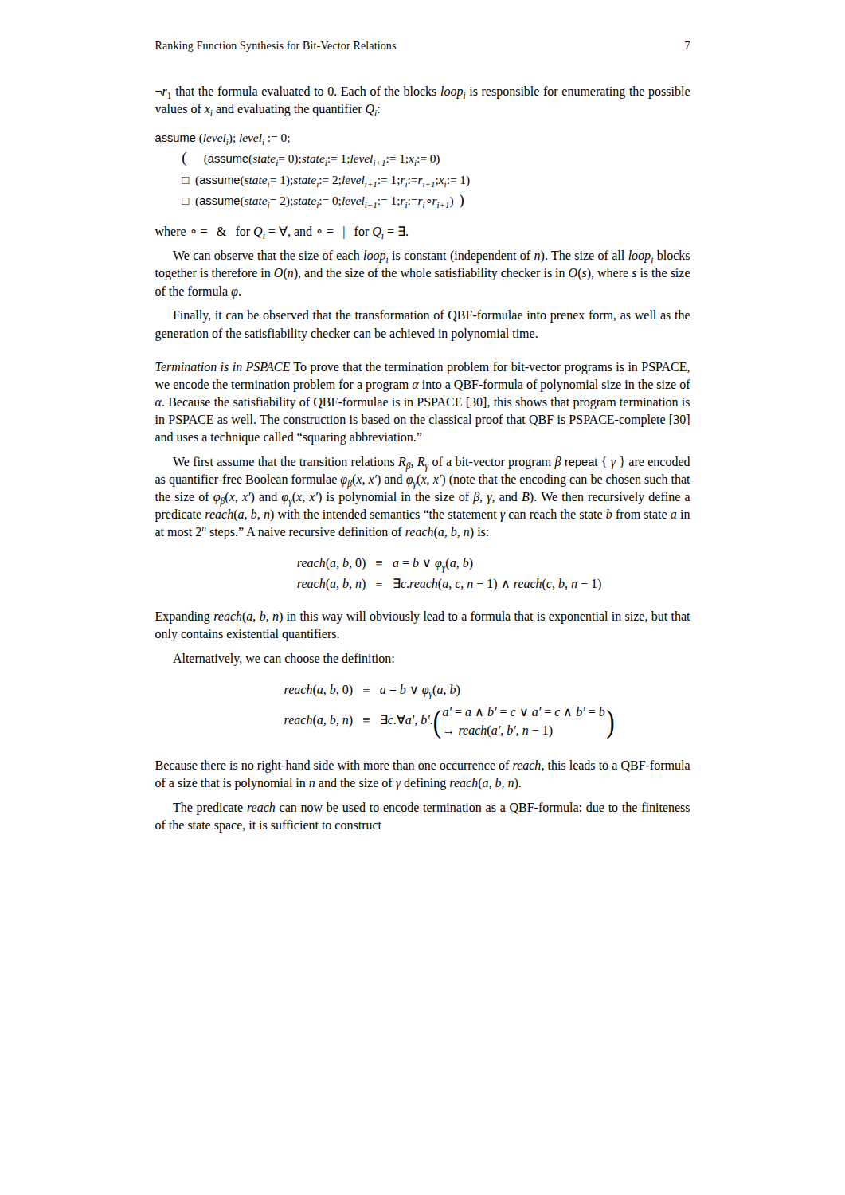Ranking Function Synthesis for Bit-Vector Relations 7
¬r1 that the formula evaluated to 0. Each of the blocks loopi is responsible for enumerating the possible values of xi and evaluating the quantifier Qi:
assume (leveli); leveli := 0;
( (assume (statei = 0); statei := 1; leveli+1 := 1; xi := 0)
□(assume (statei = 1); statei := 2; leveli+1 := 1; ri := ri+1; xi := 1)
□(assume (statei = 2); statei := 0; leveli−1 := 1; ri := ri ∘ ri+1) )
where ∘ = & for Qi = ∀, and ∘ = | for Qi = ∃.
We can observe that the size of each loopi is constant (independent of n). The size of all loopi blocks together is therefore in O(n), and the size of the whole satisfiability checker is in O(s), where s is the size of the formula φ.
Finally, it can be observed that the transformation of QBF-formulae into prenex form, as well as the generation of the satisfiability checker can be achieved in polynomial time.
Termination is in PSPACE To prove that the termination problem for bit-vector programs is in PSPACE, we encode the termination problem for a program α into a QBF-formula of polynomial size in the size of α. Because the satisfiability of QBF-formulae is in PSPACE [30], this shows that program termination is in PSPACE as well. The construction is based on the classical proof that QBF is PSPACE-complete [30] and uses a technique called “squaring abbreviation.”
We first assume that the transition relations Rβ, Rγ of a bit-vector program β repeat { γ } are encoded as quantifier-free Boolean formulae φβ(x, x′) and φγ(x, x′) (note that the encoding can be chosen such that the size of φβ(x, x′) and φγ(x, x′) is polynomial in the size of β, γ, and B). We then recursively define a predicate reach(a, b, n) with the intended semantics “the statement γ can reach the state b from state a in at most 2n steps.” A naive recursive definition of reach(a, b, n) is:
reach(a, b, 0)≡a = b ∨ φγ(a, b) reach(a, b, n)≡∃c.reach(a, c, n − 1) ∧ reach(c, b, n − 1)
Expanding reach(a, b, n) in this way will obviously lead to a formula that is exponential in size, but that only contains existential quantifiers.
Alternatively, we can choose the definition:
reach(a, b, 0)≡a = b ∨ φγ(a, b) reach(a, b, n)≡∃c.∀a′, b′.(a′ = a ∧ b′ = c ∨ a′ = c ∧ b′ = b→ reach(a′, b′, n − 1))
Because there is no right-hand side with more than one occurrence of reach, this leads to a QBF-formula of a size that is polynomial in n and the size of γ defining reach(a, b, n).
The predicate reach can now be used to encode termination as a QBF-formula: due to the finiteness of the state space, it is sufficient to construct